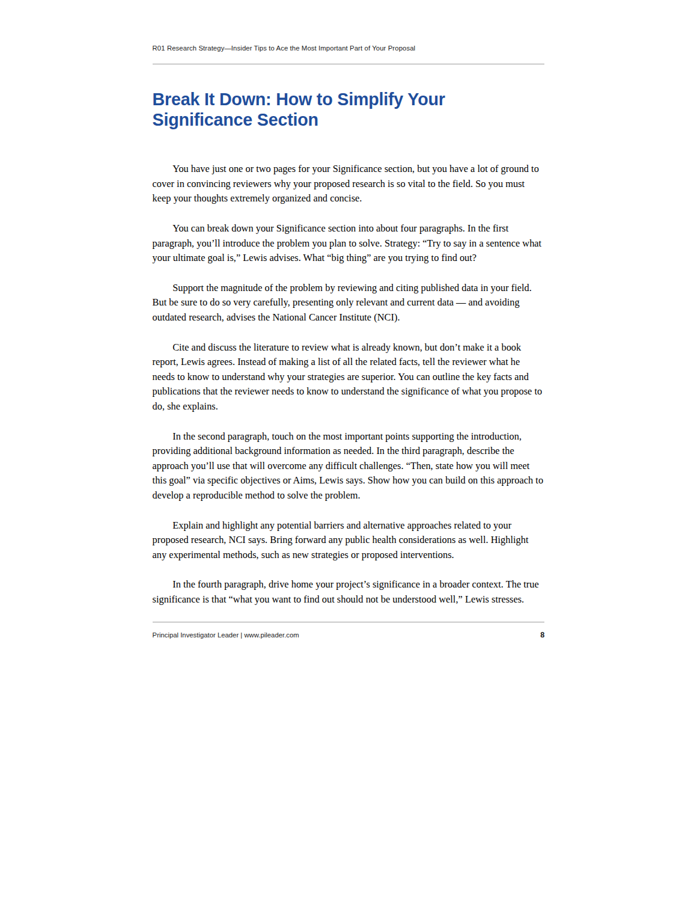R01 Research Strategy—Insider Tips to Ace the Most Important Part of Your Proposal
Break It Down: How to Simplify Your Significance Section
You have just one or two pages for your Significance section, but you have a lot of ground to cover in convincing reviewers why your proposed research is so vital to the field. So you must keep your thoughts extremely organized and concise.
You can break down your Significance section into about four paragraphs. In the first paragraph, you’ll introduce the problem you plan to solve. Strategy: “Try to say in a sentence what your ultimate goal is,” Lewis advises. What “big thing” are you trying to find out?
Support the magnitude of the problem by reviewing and citing published data in your field. But be sure to do so very carefully, presenting only relevant and current data — and avoiding outdated research, advises the National Cancer Institute (NCI).
Cite and discuss the literature to review what is already known, but don’t make it a book report, Lewis agrees. Instead of making a list of all the related facts, tell the reviewer what he needs to know to understand why your strategies are superior. You can outline the key facts and publications that the reviewer needs to know to understand the significance of what you propose to do, she explains.
In the second paragraph, touch on the most important points supporting the introduction, providing additional background information as needed. In the third paragraph, describe the approach you’ll use that will overcome any difficult challenges. “Then, state how you will meet this goal” via specific objectives or Aims, Lewis says. Show how you can build on this approach to develop a reproducible method to solve the problem.
Explain and highlight any potential barriers and alternative approaches related to your proposed research, NCI says. Bring forward any public health considerations as well. Highlight any experimental methods, such as new strategies or proposed interventions.
In the fourth paragraph, drive home your project’s significance in a broader context. The true significance is that “what you want to find out should not be understood well,” Lewis stresses.
Principal Investigator Leader | www.pileader.com 8